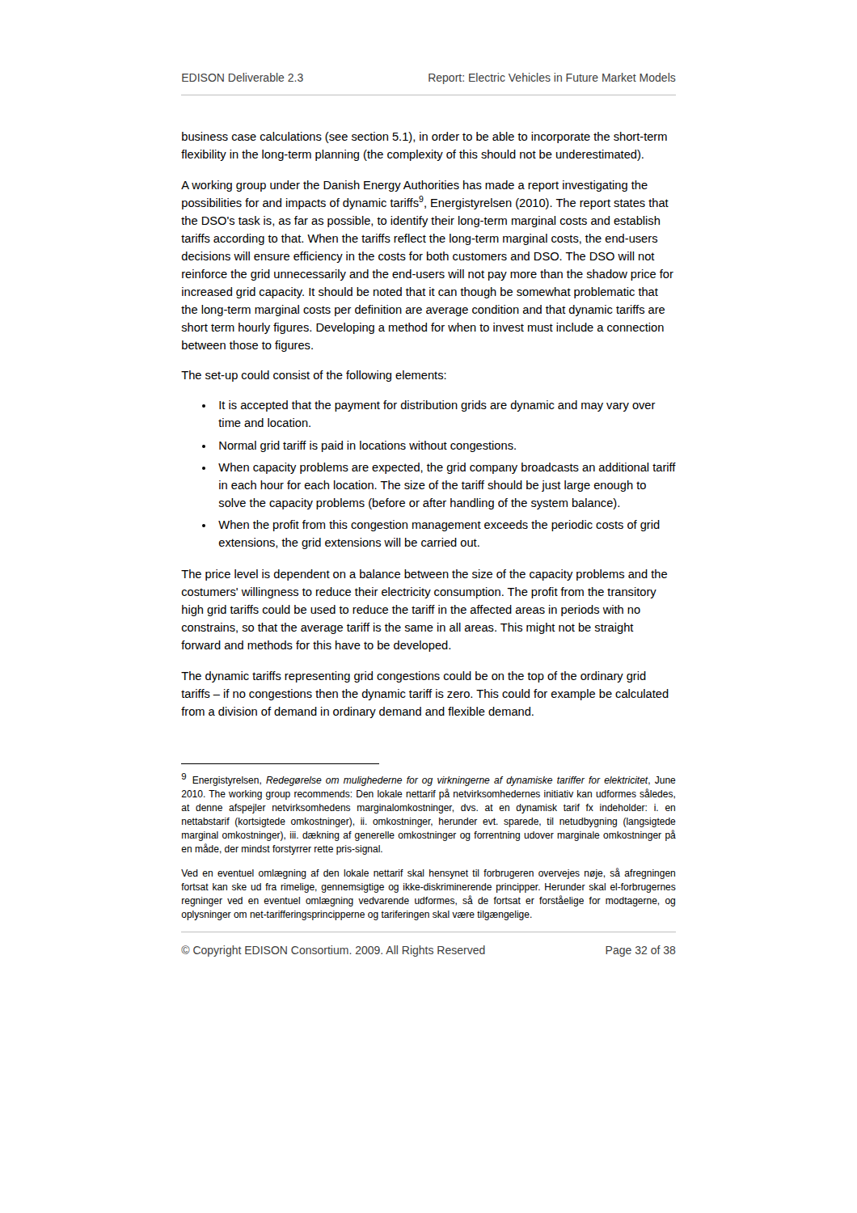EDISON Deliverable 2.3
Report: Electric Vehicles in Future Market Models
business case calculations (see section 5.1), in order to be able to incorporate the short-term flexibility in the long-term planning (the complexity of this should not be underestimated).
A working group under the Danish Energy Authorities has made a report investigating the possibilities for and impacts of dynamic tariffs9, Energistyrelsen (2010). The report states that the DSO's task is, as far as possible, to identify their long-term marginal costs and establish tariffs according to that. When the tariffs reflect the long-term marginal costs, the end-users decisions will ensure efficiency in the costs for both customers and DSO. The DSO will not reinforce the grid unnecessarily and the end-users will not pay more than the shadow price for increased grid capacity. It should be noted that it can though be somewhat problematic that the long-term marginal costs per definition are average condition and that dynamic tariffs are short term hourly figures. Developing a method for when to invest must include a connection between those to figures.
The set-up could consist of the following elements:
It is accepted that the payment for distribution grids are dynamic and may vary over time and location.
Normal grid tariff is paid in locations without congestions.
When capacity problems are expected, the grid company broadcasts an additional tariff in each hour for each location. The size of the tariff should be just large enough to solve the capacity problems (before or after handling of the system balance).
When the profit from this congestion management exceeds the periodic costs of grid extensions, the grid extensions will be carried out.
The price level is dependent on a balance between the size of the capacity problems and the costumers' willingness to reduce their electricity consumption. The profit from the transitory high grid tariffs could be used to reduce the tariff in the affected areas in periods with no constrains, so that the average tariff is the same in all areas. This might not be straight forward and methods for this have to be developed.
The dynamic tariffs representing grid congestions could be on the top of the ordinary grid tariffs – if no congestions then the dynamic tariff is zero. This could for example be calculated from a division of demand in ordinary demand and flexible demand.
9 Energistyrelsen, Redegørelse om mulighederne for og virkningerne af dynamiske tariffer for elektricitet, June 2010. The working group recommends: Den lokale nettarif på netvirksomhedernes initiativ kan udformes således, at denne afspejler netvirksomhedens marginalomkostninger, dvs. at en dynamisk tarif fx indeholder: i. en nettabstarif (kortsigtede omkostninger), ii. omkostninger, herunder evt. sparede, til netudbygning (langsigtede marginal omkostninger), iii. dækning af generelle omkostninger og forrentning udover marginale omkostninger på en måde, der mindst forstyrrer rette pris-signal.
Ved en eventuel omlægning af den lokale nettarif skal hensynet til forbrugeren overvejes nøje, så afregningen fortsat kan ske ud fra rimelige, gennemsigtige og ikke-diskriminerende principper. Herunder skal el-forbrugernes regninger ved en eventuel omlægning vedvarende udformes, så de fortsat er forståelige for modtagerne, og oplysninger om net-tarifferingsprincipperne og tariferingen skal være tilgængelige.
© Copyright EDISON Consortium. 2009. All Rights Reserved
Page 32 of 38